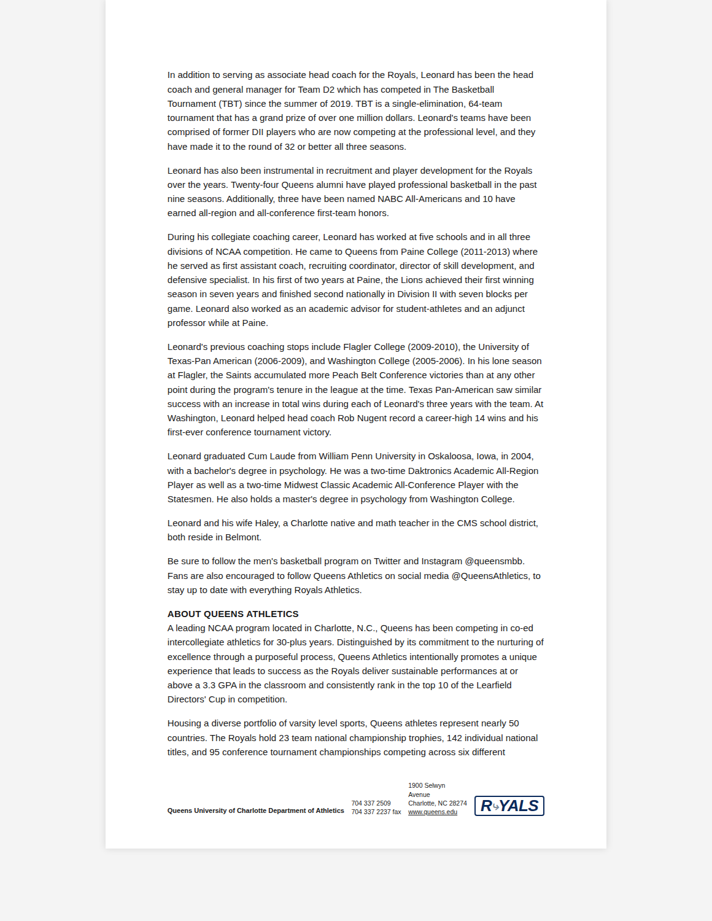In addition to serving as associate head coach for the Royals, Leonard has been the head coach and general manager for Team D2 which has competed in The Basketball Tournament (TBT) since the summer of 2019. TBT is a single-elimination, 64-team tournament that has a grand prize of over one million dollars. Leonard's teams have been comprised of former DII players who are now competing at the professional level, and they have made it to the round of 32 or better all three seasons.
Leonard has also been instrumental in recruitment and player development for the Royals over the years. Twenty-four Queens alumni have played professional basketball in the past nine seasons. Additionally, three have been named NABC All-Americans and 10 have earned all-region and all-conference first-team honors.
During his collegiate coaching career, Leonard has worked at five schools and in all three divisions of NCAA competition. He came to Queens from Paine College (2011-2013) where he served as first assistant coach, recruiting coordinator, director of skill development, and defensive specialist. In his first of two years at Paine, the Lions achieved their first winning season in seven years and finished second nationally in Division II with seven blocks per game. Leonard also worked as an academic advisor for student-athletes and an adjunct professor while at Paine.
Leonard's previous coaching stops include Flagler College (2009-2010), the University of Texas-Pan American (2006-2009), and Washington College (2005-2006). In his lone season at Flagler, the Saints accumulated more Peach Belt Conference victories than at any other point during the program's tenure in the league at the time. Texas Pan-American saw similar success with an increase in total wins during each of Leonard's three years with the team. At Washington, Leonard helped head coach Rob Nugent record a career-high 14 wins and his first-ever conference tournament victory.
Leonard graduated Cum Laude from William Penn University in Oskaloosa, Iowa, in 2004, with a bachelor's degree in psychology. He was a two-time Daktronics Academic All-Region Player as well as a two-time Midwest Classic Academic All-Conference Player with the Statesmen. He also holds a master's degree in psychology from Washington College.
Leonard and his wife Haley, a Charlotte native and math teacher in the CMS school district, both reside in Belmont.
Be sure to follow the men's basketball program on Twitter and Instagram @queensmbb. Fans are also encouraged to follow Queens Athletics on social media @QueensAthletics, to stay up to date with everything Royals Athletics.
About Queens Athletics
A leading NCAA program located in Charlotte, N.C., Queens has been competing in co-ed intercollegiate athletics for 30-plus years. Distinguished by its commitment to the nurturing of excellence through a purposeful process, Queens Athletics intentionally promotes a unique experience that leads to success as the Royals deliver sustainable performances at or above a 3.3 GPA in the classroom and consistently rank in the top 10 of the Learfield Directors' Cup in competition.
Housing a diverse portfolio of varsity level sports, Queens athletes represent nearly 50 countries. The Royals hold 23 team national championship trophies, 142 individual national titles, and 95 conference tournament championships competing across six different
Queens University of Charlotte Department of Athletics
704 337 2509
704 337 2237 fax
1900 Selwyn Avenue
Charlotte, NC 28274 www.queens.edu
R⤷YALS